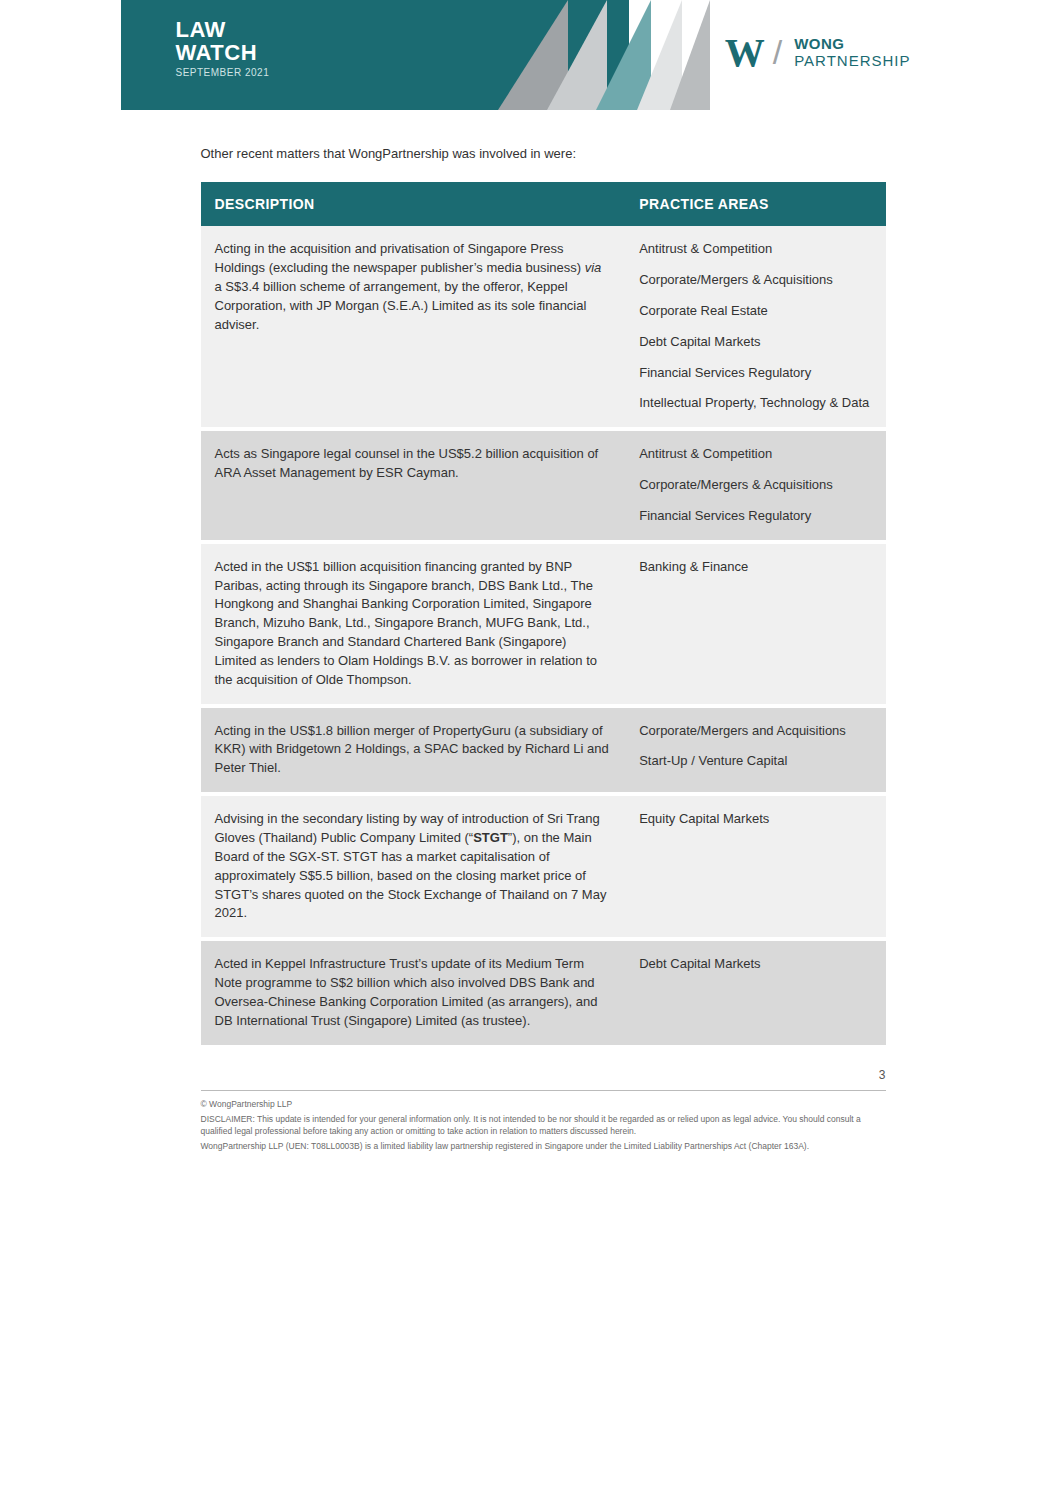LAW
WATCH
SEPTEMBER 2021
W / WONGPARTNERSHIP
Other recent matters that WongPartnership was involved in were:
| DESCRIPTION | PRACTICE AREAS |
| --- | --- |
| Acting in the acquisition and privatisation of Singapore Press Holdings (excluding the newspaper publisher’s media business) via a S$3.4 billion scheme of arrangement, by the offeror, Keppel Corporation, with JP Morgan (S.E.A.) Limited as its sole financial adviser. | Antitrust & Competition Corporate/Mergers & Acquisitions Corporate Real Estate Debt Capital Markets Financial Services Regulatory Intellectual Property, Technology & Data |
| Acts as Singapore legal counsel in the US$5.2 billion acquisition of ARA Asset Management by ESR Cayman. | Antitrust & Competition Corporate/Mergers & Acquisitions Financial Services Regulatory |
| Acted in the US$1 billion acquisition financing granted by BNP Paribas, acting through its Singapore branch, DBS Bank Ltd., The Hongkong and Shanghai Banking Corporation Limited, Singapore Branch, Mizuho Bank, Ltd., Singapore Branch, MUFG Bank, Ltd., Singapore Branch and Standard Chartered Bank (Singapore) Limited as lenders to Olam Holdings B.V. as borrower in relation to the acquisition of Olde Thompson. | Banking & Finance |
| Acting in the US$1.8 billion merger of PropertyGuru (a subsidiary of KKR) with Bridgetown 2 Holdings, a SPAC backed by Richard Li and Peter Thiel. | Corporate/Mergers and Acquisitions Start-Up / Venture Capital |
| Advising in the secondary listing by way of introduction of Sri Trang Gloves (Thailand) Public Company Limited (“ STGT ”), on the Main Board of the SGX-ST. STGT has a market capitalisation of approximately S$5.5 billion, based on the closing market price of STGT’s shares quoted on the Stock Exchange of Thailand on 7 May 2021. | Equity Capital Markets |
| Acted in Keppel Infrastructure Trust’s update of its Medium Term Note programme to S$2 billion which also involved DBS Bank and Oversea-Chinese Banking Corporation Limited (as arrangers), and DB International Trust (Singapore) Limited (as trustee). | Debt Capital Markets |
3
© WongPartnership LLP
DISCLAIMER: This update is intended for your general information only. It is not intended to be nor should it be regarded as or relied upon as legal advice. You should consult a qualified legal professional before taking any action or omitting to take action in relation to matters discussed herein.
WongPartnership LLP (UEN: T08LL0003B) is a limited liability law partnership registered in Singapore under the Limited Liability Partnerships Act (Chapter 163A).